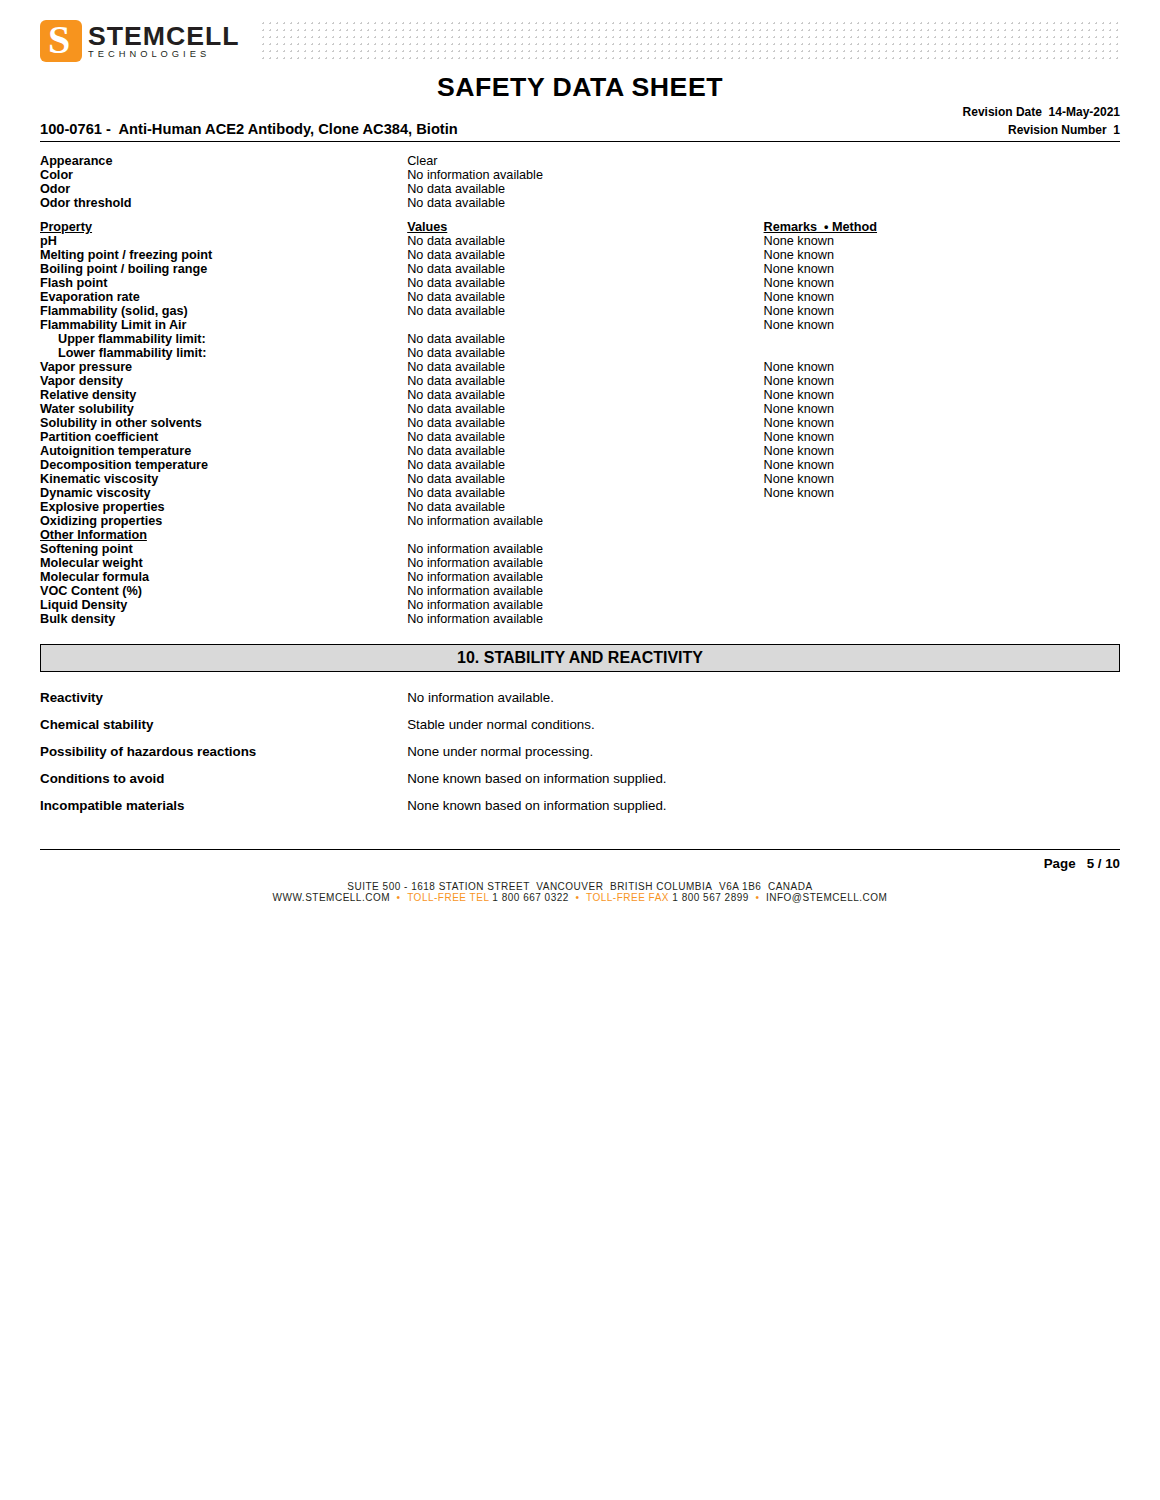STEMCELL
TECHNOLOGIES
SAFETY DATA SHEET
Revision Date 14-May-2021
100-0761 - Anti-Human ACE2 Antibody, Clone AC384, Biotin
Revision Number 1
| Appearance | Clear | |
| Color | No information available | |
| Odor | No data available | |
| Odor threshold | No data available | |
| Property | Values | Remarks • Method |
| pH | No data available | None known |
| Melting point / freezing point | No data available | None known |
| Boiling point / boiling range | No data available | None known |
| Flash point | No data available | None known |
| Evaporation rate | No data available | None known |
| Flammability (solid, gas) | No data available | None known |
| Flammability Limit in Air | | None known |
| Upper flammability limit: | No data available | |
| Lower flammability limit: | No data available | |
| Vapor pressure | No data available | None known |
| Vapor density | No data available | None known |
| Relative density | No data available | None known |
| Water solubility | No data available | None known |
| Solubility in other solvents | No data available | None known |
| Partition coefficient | No data available | None known |
| Autoignition temperature | No data available | None known |
| Decomposition temperature | No data available | None known |
| Kinematic viscosity | No data available | None known |
| Dynamic viscosity | No data available | None known |
| Explosive properties | No data available | |
| Oxidizing properties | No information available | |
| Other Information |
| Softening point | No information available | |
| Molecular weight | No information available | |
| Molecular formula | No information available | |
| VOC Content (%) | No information available | |
| Liquid Density | No information available | |
| Bulk density | No information available | |
10. STABILITY AND REACTIVITY
| Reactivity | No information available. |
| Chemical stability | Stable under normal conditions. |
| Possibility of hazardous reactions | None under normal processing. |
| Conditions to avoid | None known based on information supplied. |
| Incompatible materials | None known based on information supplied. |
Page 5 / 10
SUITE 500 - 1618 STATION STREET VANCOUVER BRITISH COLUMBIA V6A 1B6 CANADA
WWW.STEMCELL.COM • TOLL-FREE TEL 1 800 667 0322 • TOLL-FREE FAX 1 800 567 2899 • INFO@STEMCELL.COM